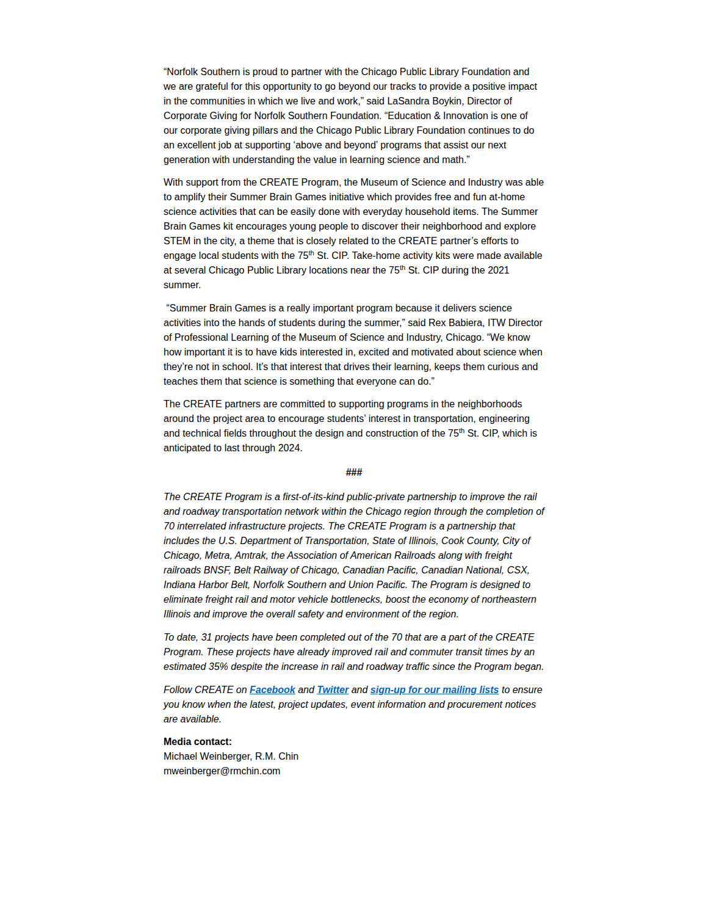“Norfolk Southern is proud to partner with the Chicago Public Library Foundation and we are grateful for this opportunity to go beyond our tracks to provide a positive impact in the communities in which we live and work,” said LaSandra Boykin, Director of Corporate Giving for Norfolk Southern Foundation. “Education & Innovation is one of our corporate giving pillars and the Chicago Public Library Foundation continues to do an excellent job at supporting ‘above and beyond’ programs that assist our next generation with understanding the value in learning science and math.”
With support from the CREATE Program, the Museum of Science and Industry was able to amplify their Summer Brain Games initiative which provides free and fun at-home science activities that can be easily done with everyday household items. The Summer Brain Games kit encourages young people to discover their neighborhood and explore STEM in the city, a theme that is closely related to the CREATE partner’s efforts to engage local students with the 75th St. CIP. Take-home activity kits were made available at several Chicago Public Library locations near the 75th St. CIP during the 2021 summer.
“Summer Brain Games is a really important program because it delivers science activities into the hands of students during the summer,” said Rex Babiera, ITW Director of Professional Learning of the Museum of Science and Industry, Chicago. “We know how important it is to have kids interested in, excited and motivated about science when they’re not in school. It’s that interest that drives their learning, keeps them curious and teaches them that science is something that everyone can do.”
The CREATE partners are committed to supporting programs in the neighborhoods around the project area to encourage students’ interest in transportation, engineering and technical fields throughout the design and construction of the 75th St. CIP, which is anticipated to last through 2024.
###
The CREATE Program is a first-of-its-kind public-private partnership to improve the rail and roadway transportation network within the Chicago region through the completion of 70 interrelated infrastructure projects. The CREATE Program is a partnership that includes the U.S. Department of Transportation, State of Illinois, Cook County, City of Chicago, Metra, Amtrak, the Association of American Railroads along with freight railroads BNSF, Belt Railway of Chicago, Canadian Pacific, Canadian National, CSX, Indiana Harbor Belt, Norfolk Southern and Union Pacific. The Program is designed to eliminate freight rail and motor vehicle bottlenecks, boost the economy of northeastern Illinois and improve the overall safety and environment of the region.
To date, 31 projects have been completed out of the 70 that are a part of the CREATE Program. These projects have already improved rail and commuter transit times by an estimated 35% despite the increase in rail and roadway traffic since the Program began.
Follow CREATE on Facebook and Twitter and sign-up for our mailing lists to ensure you know when the latest, project updates, event information and procurement notices are available.
Media contact:
Michael Weinberger, R.M. Chin
mweinberger@rmchin.com